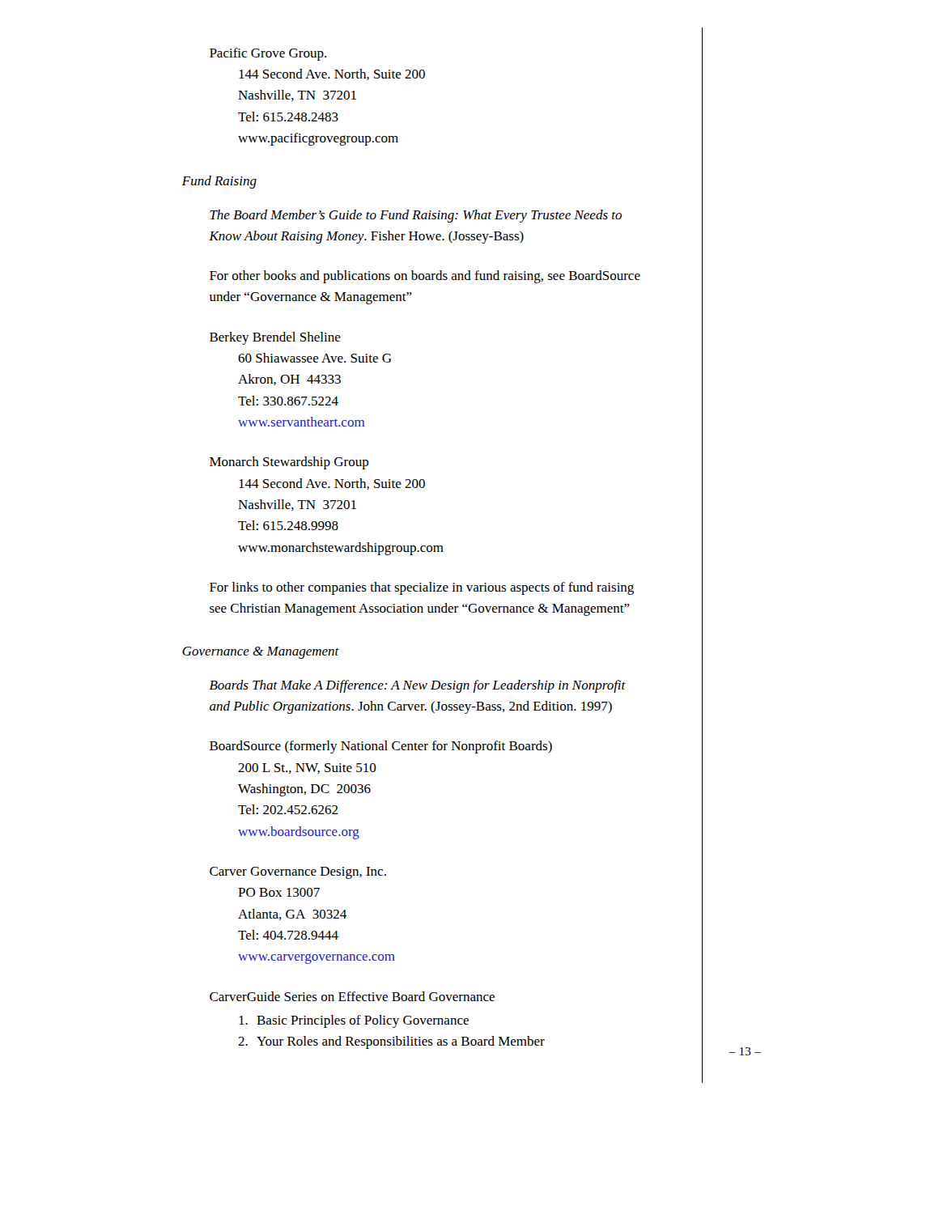Pacific Grove Group.
144 Second Ave. North, Suite 200
Nashville, TN 37201
Tel: 615.248.2483
www.pacificgrovegroup.com
Fund Raising
The Board Member’s Guide to Fund Raising: What Every Trustee Needs to Know About Raising Money. Fisher Howe. (Jossey-Bass)
For other books and publications on boards and fund raising, see BoardSource under “Governance & Management”
Berkey Brendel Sheline
60 Shiawassee Ave. Suite G
Akron, OH 44333
Tel: 330.867.5224
www.servantheart.com
Monarch Stewardship Group
144 Second Ave. North, Suite 200
Nashville, TN 37201
Tel: 615.248.9998
www.monarchstewardshipgroup.com
For links to other companies that specialize in various aspects of fund raising see Christian Management Association under “Governance & Management”
Governance & Management
Boards That Make A Difference: A New Design for Leadership in Nonprofit and Public Organizations. John Carver. (Jossey-Bass, 2nd Edition. 1997)
BoardSource (formerly National Center for Nonprofit Boards)
200 L St., NW, Suite 510
Washington, DC 20036
Tel: 202.452.6262
www.boardsource.org
Carver Governance Design, Inc.
PO Box 13007
Atlanta, GA 30324
Tel: 404.728.9444
www.carvergovernance.com
CarverGuide Series on Effective Board Governance
Basic Principles of Policy Governance
Your Roles and Responsibilities as a Board Member
– 13 –